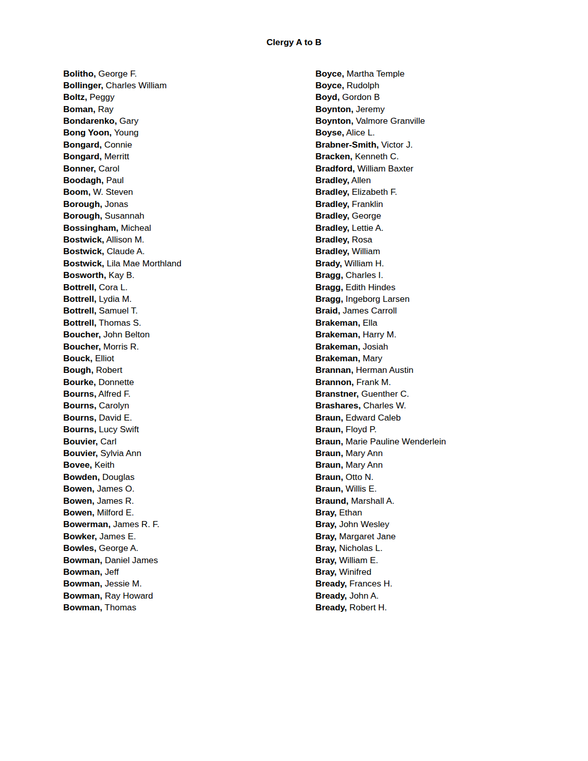Clergy A to B
Bolitho, George F.
Bollinger, Charles William
Boltz, Peggy
Boman, Ray
Bondarenko, Gary
Bong Yoon, Young
Bongard, Connie
Bongard, Merritt
Bonner, Carol
Boodagh, Paul
Boom, W. Steven
Borough, Jonas
Borough, Susannah
Bossingham, Micheal
Bostwick, Allison M.
Bostwick, Claude A.
Bostwick, Lila Mae Morthland
Bosworth, Kay B.
Bottrell, Cora L.
Bottrell, Lydia M.
Bottrell, Samuel T.
Bottrell, Thomas S.
Boucher, John Belton
Boucher, Morris R.
Bouck, Elliot
Bough, Robert
Bourke, Donnette
Bourns, Alfred F.
Bourns, Carolyn
Bourns, David E.
Bourns, Lucy Swift
Bouvier, Carl
Bouvier, Sylvia Ann
Bovee, Keith
Bowden, Douglas
Bowen, James O.
Bowen, James R.
Bowen, Milford E.
Bowerman, James R. F.
Bowker, James E.
Bowles, George A.
Bowman, Daniel James
Bowman, Jeff
Bowman, Jessie M.
Bowman, Ray Howard
Bowman, Thomas
Boyce, Martha Temple
Boyce, Rudolph
Boyd, Gordon B
Boynton, Jeremy
Boynton, Valmore Granville
Boyse, Alice L.
Brabner-Smith, Victor J.
Bracken, Kenneth C.
Bradford, William Baxter
Bradley, Allen
Bradley, Elizabeth F.
Bradley, Franklin
Bradley, George
Bradley, Lettie A.
Bradley, Rosa
Bradley, William
Brady, William H.
Bragg, Charles I.
Bragg, Edith Hindes
Bragg, Ingeborg Larsen
Braid, James Carroll
Brakeman, Ella
Brakeman, Harry M.
Brakeman, Josiah
Brakeman, Mary
Brannan, Herman Austin
Brannon, Frank M.
Branstner, Guenther C.
Brashares, Charles W.
Braun, Edward Caleb
Braun, Floyd P.
Braun, Marie Pauline Wenderlein
Braun, Mary Ann
Braun, Mary Ann
Braun, Otto N.
Braun, Willis E.
Braund, Marshall A.
Bray, Ethan
Bray, John Wesley
Bray, Margaret Jane
Bray, Nicholas L.
Bray, William E.
Bray, Winifred
Bready, Frances H.
Bready, John A.
Bready, Robert H.